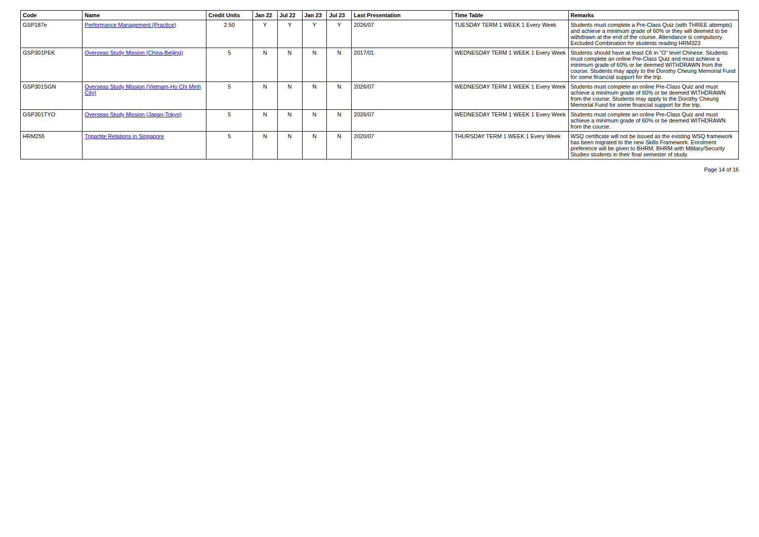| Code | Name | Credit Units | Jan 22 | Jul 22 | Jan 23 | Jul 23 | Last Presentation | Time Table | Remarks |
| --- | --- | --- | --- | --- | --- | --- | --- | --- | --- |
| GSP187e | Performance Management (Practice) | 2.50 | Y | Y | Y | Y | 2026/07 | TUESDAY TERM 1 WEEK 1 Every Week | Students must complete a Pre-Class Quiz (with THREE attempts) and achieve a minimum grade of 60% or they will deemed to be withdrawn at the end of the course. Attendance is compulsory. Excluded Combination for students reading HRM323 |
| GSP301PEK | Overseas Study Mission (China-Beijing) | 5 | N | N | N | N | 2017/01 | WEDNESDAY TERM 1 WEEK 1 Every Week | Students should have at least C6 in “O” level Chinese. Students must complete an online Pre-Class Quiz and must achieve a minimum grade of 60% or be deemed WITHDRAWN from the course. Students may apply to the Dorothy Cheung Memorial Fund for some financial support for the trip. |
| GSP301SGN | Overseas Study Mission (Vietnam-Ho Chi Minh City) | 5 | N | N | N | N | 2026/07 | WEDNESDAY TERM 1 WEEK 1 Every Week | Students must complete an online Pre-Class Quiz and must achieve a minimum grade of 60% or be deemed WITHDRAWN from the course. Students may apply to the Dorothy Cheung Memorial Fund for some financial support for the trip. |
| GSP301TYO | Overseas Study Mission (Japan-Tokyo) | 5 | N | N | N | N | 2026/07 | WEDNESDAY TERM 1 WEEK 1 Every Week | Students must complete an online Pre-Class Quiz and must achieve a minimum grade of 60% or be deemed WITHDRAWN from the course. |
| HRM255 | Tripartite Relations in Singapore | 5 | N | N | N | N | 2020/07 | THURSDAY TERM 1 WEEK 1 Every Week | WSQ certificate will not be issued as the existing WSQ framework has been migrated to the new Skills Framework. Enrolment preference will be given to BHRM, BHRM with Military/Security Studies students in their final semester of study. |
Page 14 of 16